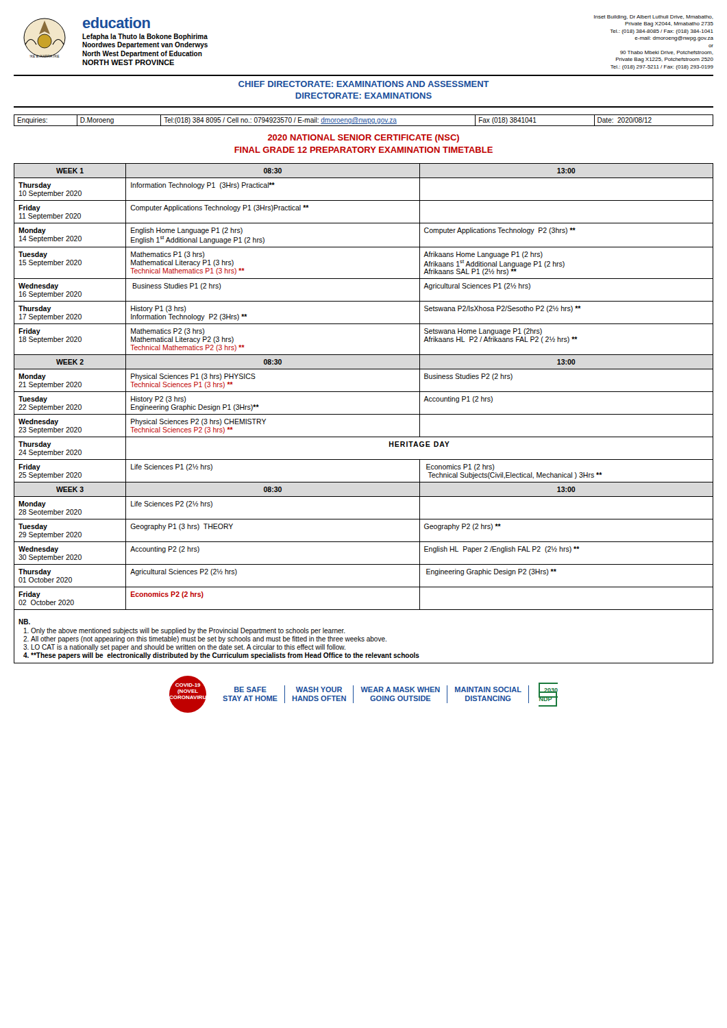!KE E:/XARRA //KE
education
Lefapha la Thuto la Bokone Bophirima
Noordwes Departement van Onderwys
North West Department of Education
NORTH WEST PROVINCE
Inset Building, Dr Albert Luthuli Drive, Mmabatho,
Private Bag X2044, Mmabatho 2735
Tel.: (018) 384-8085 / Fax: (018) 384-1041
e-mail: dmoroeng@nwpg.gov.za
or
90 Thabo Mbeki Drive, Potchefstroom,
Private Bag X1225, Potchefstroom 2520
Tel.: (018) 297-5211 / Fax: (018) 293-0199
CHIEF DIRECTORATE: EXAMINATIONS AND ASSESSMENT
DIRECTORATE: EXAMINATIONS
| Enquiries: | D.Moroeng | Tel:(018) 384 8095 / Cell no.: 0794923570 / E-mail: dmoroeng@nwpg.gov.za | Fax (018) 3841041 | Date: 2020/08/12 |
2020 NATIONAL SENIOR CERTIFICATE (NSC)
FINAL GRADE 12 PREPARATORY EXAMINATION TIMETABLE
| WEEK 1 | 08:30 | 13:00 |
| --- | --- | --- |
| Thursday 10 September 2020 | Information Technology P1 (3Hrs) Practical ** | |
| Friday 11 September 2020 | Computer Applications Technology P1 (3Hrs)Practical ** | |
| Monday 14 September 2020 | English Home Language P1 (2 hrs) English 1 st Additional Language P1 (2 hrs) | Computer Applications Technology P2 (3hrs) ** |
| Tuesday 15 September 2020 | Mathematics P1 (3 hrs) Mathematical Literacy P1 (3 hrs) Technical Mathematics P1 (3 hrs) ** | Afrikaans Home Language P1 (2 hrs) Afrikaans 1 st Additional Language P1 (2 hrs) Afrikaans SAL P1 (2½ hrs) ** |
| Wednesday 16 September 2020 | Business Studies P1 (2 hrs) | Agricultural Sciences P1 (2½ hrs) |
| Thursday 17 September 2020 | History P1 (3 hrs) Information Technology P2 (3Hrs) ** | Setswana P2/IsXhosa P2/Sesotho P2 (2½ hrs) ** |
| Friday 18 September 2020 | Mathematics P2 (3 hrs) Mathematical Literacy P2 (3 hrs) Technical Mathematics P2 (3 hrs) ** | Setswana Home Language P1 (2hrs) Afrikaans HL P2 / Afrikaans FAL P2 ( 2½ hrs) ** |
| WEEK 2 | 08:30 | 13:00 |
| Monday 21 September 2020 | Physical Sciences P1 (3 hrs) PHYSICS Technical Sciences P1 (3 hrs) ** | Business Studies P2 (2 hrs) |
| Tuesday 22 September 2020 | History P2 (3 hrs) Engineering Graphic Design P1 (3Hrs) ** | Accounting P1 (2 hrs) |
| Wednesday 23 September 2020 | Physical Sciences P2 (3 hrs) CHEMISTRY Technical Sciences P2 (3 hrs) ** | |
| Thursday 24 September 2020 | HERITAGE DAY |
| Friday 25 September 2020 | Life Sciences P1 (2½ hrs) | Economics P1 (2 hrs) Technical Subjects(Civil,Electical, Mechanical ) 3Hrs ** |
| WEEK 3 | 08:30 | 13:00 |
| Monday 28 Seotember 2020 | Life Sciences P2 (2½ hrs) | |
| Tuesday 29 September 2020 | Geography P1 (3 hrs) THEORY | Geography P2 (2 hrs) ** |
| Wednesday 30 September 2020 | Accounting P2 (2 hrs) | English HL Paper 2 /English FAL P2 (2½ hrs) ** |
| Thursday 01 October 2020 | Agricultural Sciences P2 (2½ hrs) | Engineering Graphic Design P2 (3Hrs) ** |
| Friday 02 October 2020 | Economics P2 (2 hrs) | |
| NB. Only the above mentioned subjects will be supplied by the Provincial Department to schools per learner. All other papers (not appearing on this timetable) must be set by schools and must be fitted in the three weeks above. LO CAT is a nationally set paper and should be written on the date set. A circular to this effect will follow. **These papers will be electronically distributed by the Curriculum specialists from Head Office to the relevant schools |
COVID-19
(NOVEL CORONAVIRUS)
BE SAFE
STAY AT HOME
WASH YOUR
HANDS OFTEN
WEAR A MASK WHEN
GOING OUTSIDE
MAINTAIN SOCIAL
DISTANCING
2030
NDP